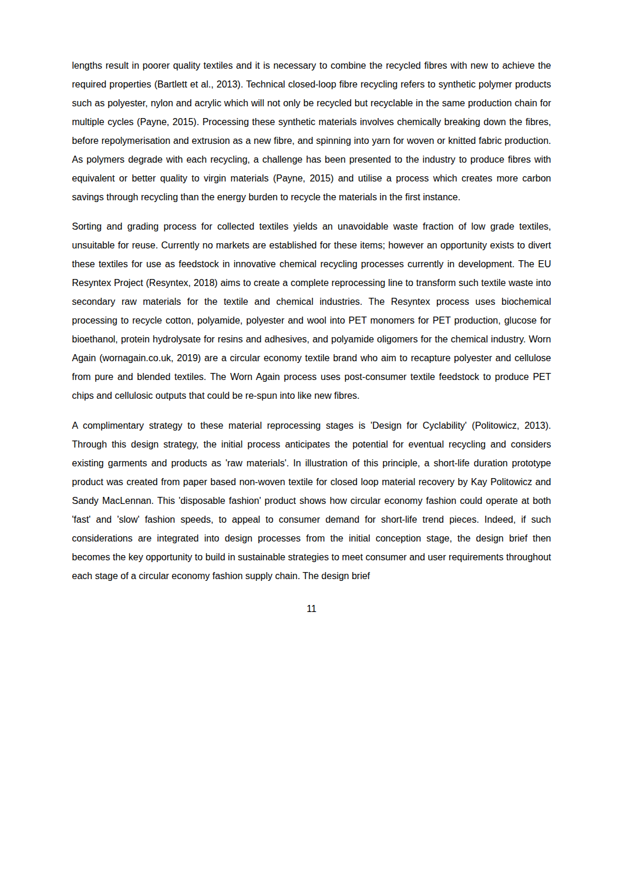lengths result in poorer quality textiles and it is necessary to combine the recycled fibres with new to achieve the required properties (Bartlett et al., 2013). Technical closed-loop fibre recycling refers to synthetic polymer products such as polyester, nylon and acrylic which will not only be recycled but recyclable in the same production chain for multiple cycles (Payne, 2015). Processing these synthetic materials involves chemically breaking down the fibres, before repolymerisation and extrusion as a new fibre, and spinning into yarn for woven or knitted fabric production. As polymers degrade with each recycling, a challenge has been presented to the industry to produce fibres with equivalent or better quality to virgin materials (Payne, 2015) and utilise a process which creates more carbon savings through recycling than the energy burden to recycle the materials in the first instance.
Sorting and grading process for collected textiles yields an unavoidable waste fraction of low grade textiles, unsuitable for reuse. Currently no markets are established for these items; however an opportunity exists to divert these textiles for use as feedstock in innovative chemical recycling processes currently in development. The EU Resyntex Project (Resyntex, 2018) aims to create a complete reprocessing line to transform such textile waste into secondary raw materials for the textile and chemical industries. The Resyntex process uses biochemical processing to recycle cotton, polyamide, polyester and wool into PET monomers for PET production, glucose for bioethanol, protein hydrolysate for resins and adhesives, and polyamide oligomers for the chemical industry. Worn Again (wornagain.co.uk, 2019) are a circular economy textile brand who aim to recapture polyester and cellulose from pure and blended textiles. The Worn Again process uses post-consumer textile feedstock to produce PET chips and cellulosic outputs that could be re-spun into like new fibres.
A complimentary strategy to these material reprocessing stages is 'Design for Cyclability' (Politowicz, 2013). Through this design strategy, the initial process anticipates the potential for eventual recycling and considers existing garments and products as 'raw materials'. In illustration of this principle, a short-life duration prototype product was created from paper based non-woven textile for closed loop material recovery by Kay Politowicz and Sandy MacLennan. This 'disposable fashion' product shows how circular economy fashion could operate at both 'fast' and 'slow' fashion speeds, to appeal to consumer demand for short-life trend pieces. Indeed, if such considerations are integrated into design processes from the initial conception stage, the design brief then becomes the key opportunity to build in sustainable strategies to meet consumer and user requirements throughout each stage of a circular economy fashion supply chain. The design brief
11